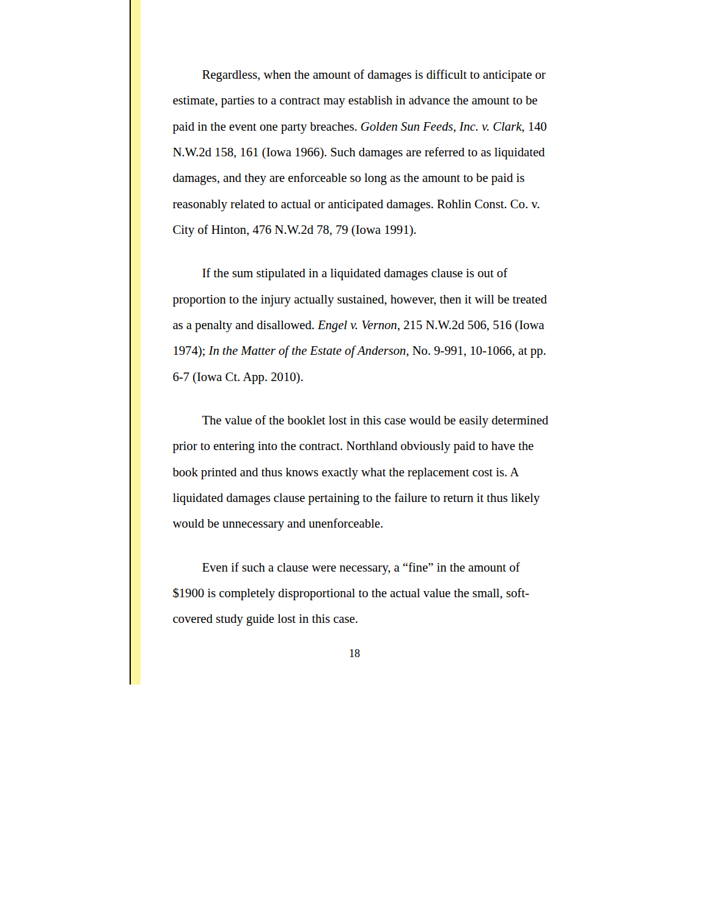Regardless, when the amount of damages is difficult to anticipate or estimate, parties to a contract may establish in advance the amount to be paid in the event one party breaches. Golden Sun Feeds, Inc. v. Clark, 140 N.W.2d 158, 161 (Iowa 1966). Such damages are referred to as liquidated damages, and they are enforceable so long as the amount to be paid is reasonably related to actual or anticipated damages. Rohlin Const. Co. v. City of Hinton, 476 N.W.2d 78, 79 (Iowa 1991).
If the sum stipulated in a liquidated damages clause is out of proportion to the injury actually sustained, however, then it will be treated as a penalty and disallowed. Engel v. Vernon, 215 N.W.2d 506, 516 (Iowa 1974); In the Matter of the Estate of Anderson, No. 9-991, 10-1066, at pp. 6-7 (Iowa Ct. App. 2010).
The value of the booklet lost in this case would be easily determined prior to entering into the contract. Northland obviously paid to have the book printed and thus knows exactly what the replacement cost is. A liquidated damages clause pertaining to the failure to return it thus likely would be unnecessary and unenforceable.
Even if such a clause were necessary, a “fine” in the amount of $1900 is completely disproportional to the actual value the small, soft-covered study guide lost in this case.
18